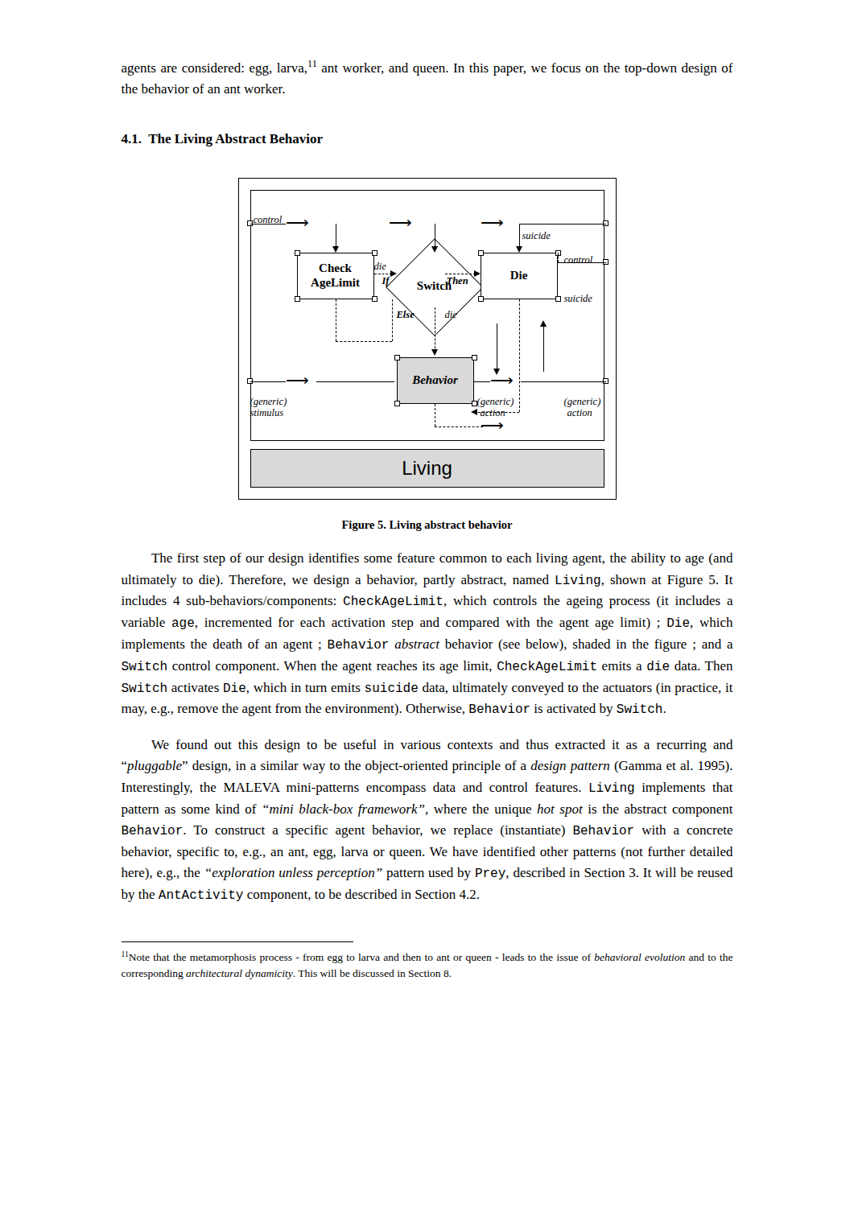agents are considered: egg, larva,11 ant worker, and queen. In this paper, we focus on the top-down design of the behavior of an ant worker.
4.1. The Living Abstract Behavior
Living
Check
AgeLimit
Switch
Die
Behavior
⟶
⟶
⟶
⟶
⟶
⟶
control
control
suicide
suicide
die
If
Then
Else
die
(generic)
stimulus
(generic)
action
(generic)
action
Figure 5. Living abstract behavior
The first step of our design identifies some feature common to each living agent, the ability to age (and ultimately to die). Therefore, we design a behavior, partly abstract, named Living, shown at Figure 5. It includes 4 sub-behaviors/components: CheckAgeLimit, which controls the ageing process (it includes a variable age, incremented for each activation step and compared with the agent age limit) ; Die, which implements the death of an agent ; Behavior abstract behavior (see below), shaded in the figure ; and a Switch control component. When the agent reaches its age limit, CheckAgeLimit emits a die data. Then Switch activates Die, which in turn emits suicide data, ultimately conveyed to the actuators (in practice, it may, e.g., remove the agent from the environment). Otherwise, Behavior is activated by Switch.
We found out this design to be useful in various contexts and thus extracted it as a recurring and “pluggable” design, in a similar way to the object-oriented principle of a design pattern (Gamma et al. 1995). Interestingly, the MALEVA mini-patterns encompass data and control features. Living implements that pattern as some kind of “mini black-box framework”, where the unique hot spot is the abstract component Behavior. To construct a specific agent behavior, we replace (instantiate) Behavior with a concrete behavior, specific to, e.g., an ant, egg, larva or queen. We have identified other patterns (not further detailed here), e.g., the “exploration unless perception” pattern used by Prey, described in Section 3. It will be reused by the AntActivity component, to be described in Section 4.2.
11Note that the metamorphosis process - from egg to larva and then to ant or queen - leads to the issue of behavioral evolution and to the corresponding architectural dynamicity. This will be discussed in Section 8.